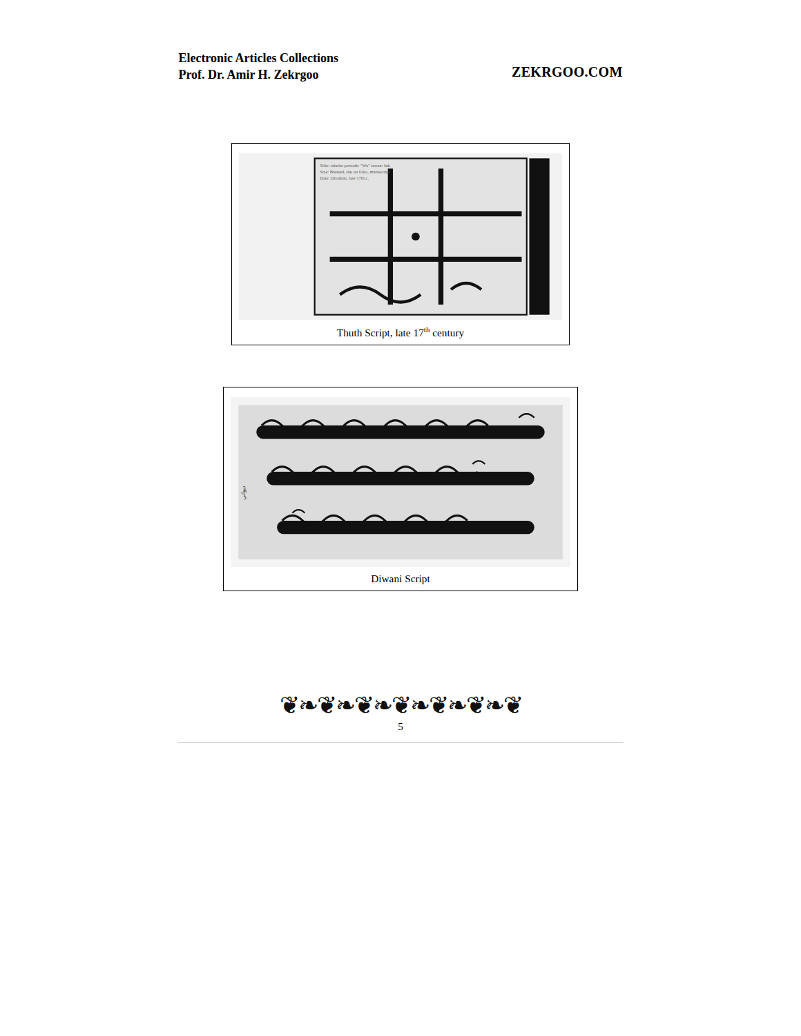Electronic Articles Collections
Prof. Dr. Amir H. Zekrgoo
ZEKRGOO.COM
Thuth Script, late 17th century
Diwani Script
❦❧❦❧❦❧❦❧❦❧❦❧❦
5